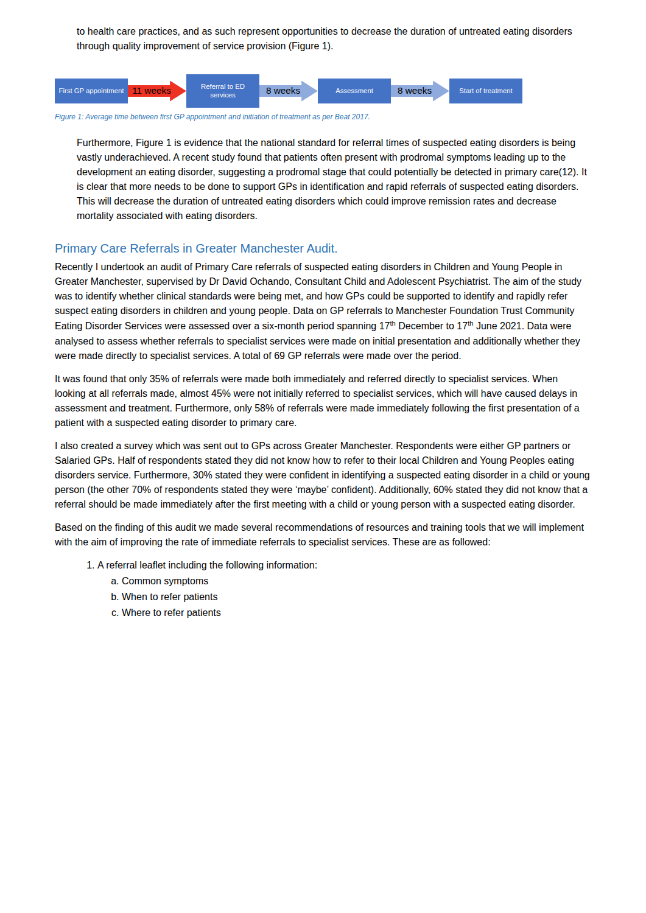to health care practices, and as such represent opportunities to decrease the duration of untreated eating disorders through quality improvement of service provision (Figure 1).
First GP appointment
11 weeks
Referral to ED services
8 weeks
Assessment
8 weeks
Start of treatment
Figure 1: Average time between first GP appointment and initiation of treatment as per Beat 2017.
Furthermore, Figure 1 is evidence that the national standard for referral times of suspected eating disorders is being vastly underachieved. A recent study found that patients often present with prodromal symptoms leading up to the development an eating disorder, suggesting a prodromal stage that could potentially be detected in primary care(12). It is clear that more needs to be done to support GPs in identification and rapid referrals of suspected eating disorders. This will decrease the duration of untreated eating disorders which could improve remission rates and decrease mortality associated with eating disorders.
Primary Care Referrals in Greater Manchester Audit.
Recently I undertook an audit of Primary Care referrals of suspected eating disorders in Children and Young People in Greater Manchester, supervised by Dr David Ochando, Consultant Child and Adolescent Psychiatrist. The aim of the study was to identify whether clinical standards were being met, and how GPs could be supported to identify and rapidly refer suspect eating disorders in children and young people. Data on GP referrals to Manchester Foundation Trust Community Eating Disorder Services were assessed over a six-month period spanning 17th December to 17th June 2021. Data were analysed to assess whether referrals to specialist services were made on initial presentation and additionally whether they were made directly to specialist services. A total of 69 GP referrals were made over the period.
It was found that only 35% of referrals were made both immediately and referred directly to specialist services. When looking at all referrals made, almost 45% were not initially referred to specialist services, which will have caused delays in assessment and treatment. Furthermore, only 58% of referrals were made immediately following the first presentation of a patient with a suspected eating disorder to primary care.
I also created a survey which was sent out to GPs across Greater Manchester. Respondents were either GP partners or Salaried GPs. Half of respondents stated they did not know how to refer to their local Children and Young Peoples eating disorders service. Furthermore, 30% stated they were confident in identifying a suspected eating disorder in a child or young person (the other 70% of respondents stated they were ‘maybe’ confident). Additionally, 60% stated they did not know that a referral should be made immediately after the first meeting with a child or young person with a suspected eating disorder.
Based on the finding of this audit we made several recommendations of resources and training tools that we will implement with the aim of improving the rate of immediate referrals to specialist services. These are as followed:
A referral leaflet including the following information:
Common symptoms
When to refer patients
Where to refer patients